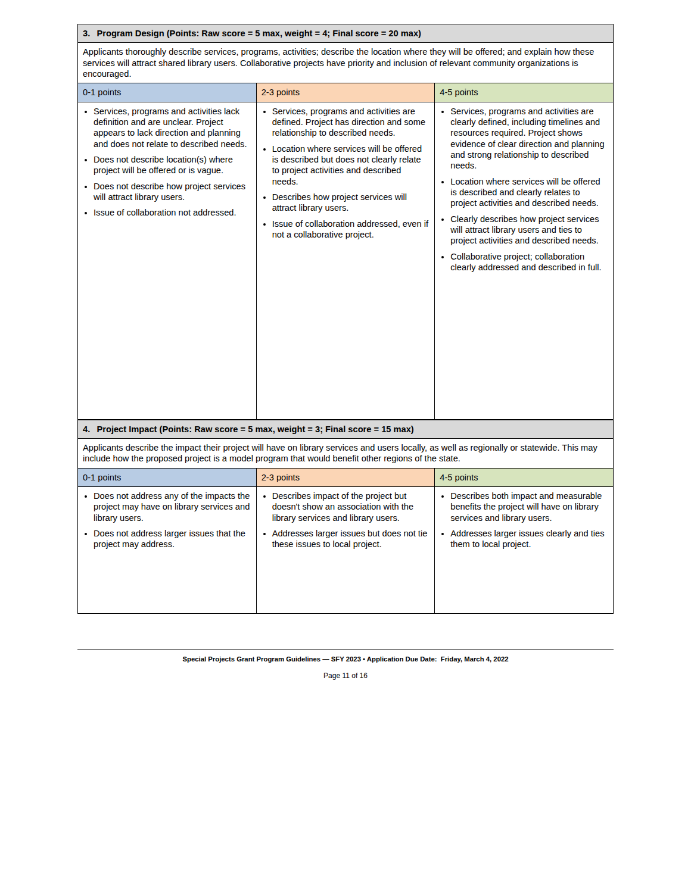| 3. Program Design (Points: Raw score = 5 max, weight = 4; Final score = 20 max) |
| Applicants thoroughly describe services, programs, activities; describe the location where they will be offered; and explain how these services will attract shared library users. Collaborative projects have priority and inclusion of relevant community organizations is encouraged. |
| 0-1 points | 2-3 points | 4-5 points |
| Services, programs and activities lack definition and are unclear. Project appears to lack direction and planning and does not relate to described needs. Does not describe location(s) where project will be offered or is vague. Does not describe how project services will attract library users. Issue of collaboration not addressed. | Services, programs and activities are defined. Project has direction and some relationship to described needs. Location where services will be offered is described but does not clearly relate to project activities and described needs. Describes how project services will attract library users. Issue of collaboration addressed, even if not a collaborative project. | Services, programs and activities are clearly defined, including timelines and resources required. Project shows evidence of clear direction and planning and strong relationship to described needs. Location where services will be offered is described and clearly relates to project activities and described needs. Clearly describes how project services will attract library users and ties to project activities and described needs. Collaborative project; collaboration clearly addressed and described in full. |
| 4. Project Impact (Points: Raw score = 5 max, weight = 3; Final score = 15 max) |
| Applicants describe the impact their project will have on library services and users locally, as well as regionally or statewide. This may include how the proposed project is a model program that would benefit other regions of the state. |
| 0-1 points | 2-3 points | 4-5 points |
| Does not address any of the impacts the project may have on library services and library users. Does not address larger issues that the project may address. | Describes impact of the project but doesn't show an association with the library services and library users. Addresses larger issues but does not tie these issues to local project. | Describes both impact and measurable benefits the project will have on library services and library users. Addresses larger issues clearly and ties them to local project. |
Special Projects Grant Program Guidelines — SFY 2023 • Application Due Date: Friday, March 4, 2022
Page 11 of 16